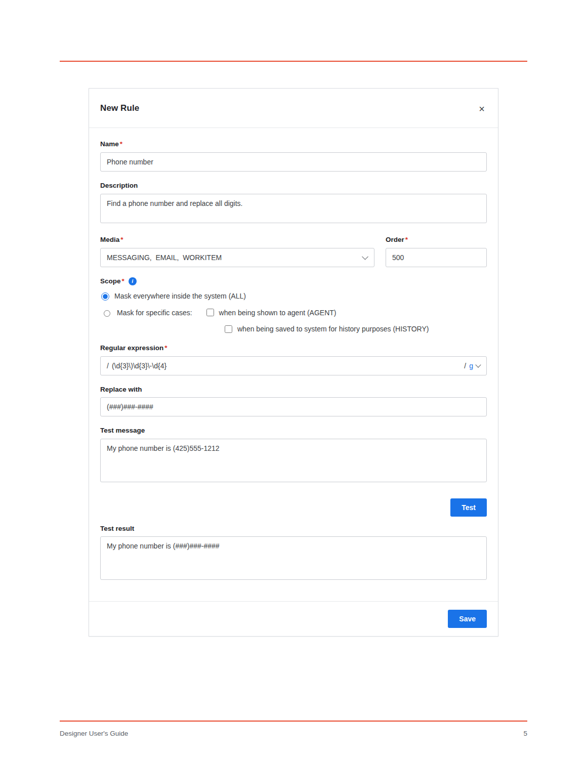New Rule
×
Name*
Description Find a phone number and replace all digits.
Media*
MESSAGING, EMAIL, WORKITEM
Order*
Scope* i
Mask everywhere inside the system (ALL)
Mask for specific cases: when being shown to agent (AGENT)
when being saved to system for history purposes (HISTORY)
Regular expression*
/ /g
Replace with
Test message My phone number is (425)555-1212
Test
Test result My phone number is (###)###-####
Save
Designer User's Guide 5